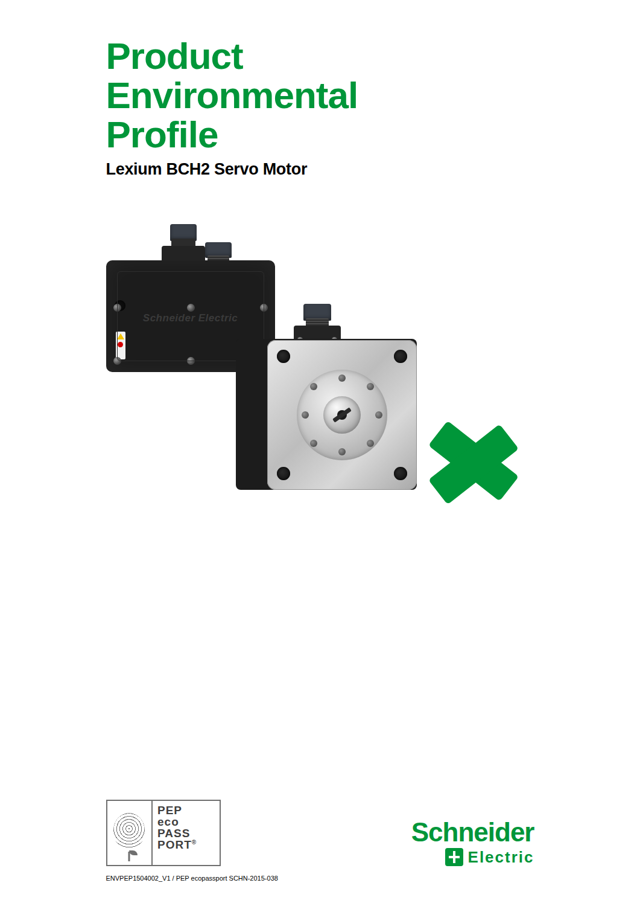Product
Environmental
Profile
Lexium BCH2 Servo Motor
Schneider Electric
PEP
eco
PASS
PORT®
Schneider
Electric
ENVPEP1504002_V1 / PEP ecopassport SCHN-2015-038